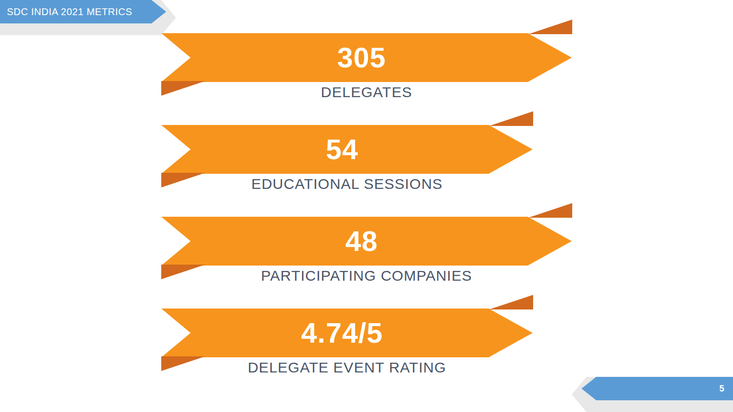SDC INDIA 2021 METRICS
305
DELEGATES
54
EDUCATIONAL SESSIONS
48
PARTICIPATING COMPANIES
4.74/5
DELEGATE EVENT RATING
5